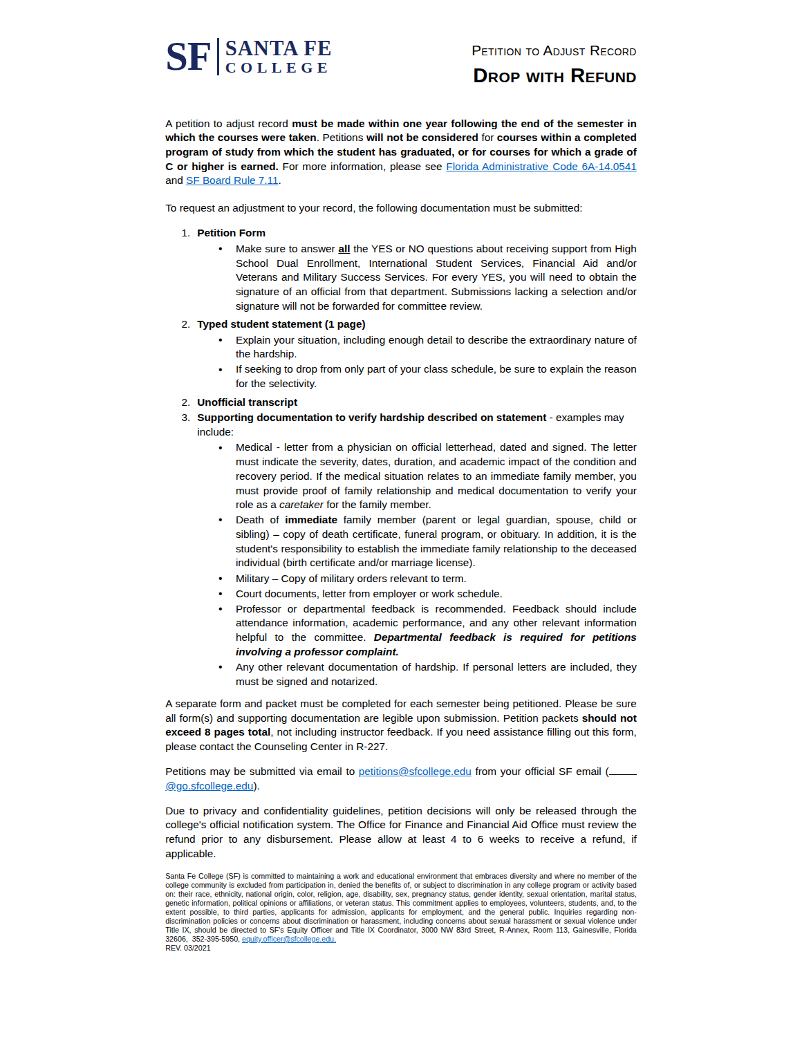SF SANTA FE COLLEGE
Petition to Adjust Record
Drop with Refund
A petition to adjust record must be made within one year following the end of the semester in which the courses were taken. Petitions will not be considered for courses within a completed program of study from which the student has graduated, or for courses for which a grade of C or higher is earned. For more information, please see Florida Administrative Code 6A-14.0541 and SF Board Rule 7.11.
To request an adjustment to your record, the following documentation must be submitted:
Petition Form
Make sure to answer all the YES or NO questions about receiving support from High School Dual Enrollment, International Student Services, Financial Aid and/or Veterans and Military Success Services. For every YES, you will need to obtain the signature of an official from that department. Submissions lacking a selection and/or signature will not be forwarded for committee review.
Typed student statement (1 page)
Explain your situation, including enough detail to describe the extraordinary nature of the hardship.
If seeking to drop from only part of your class schedule, be sure to explain the reason for the selectivity.
Unofficial transcript
Supporting documentation to verify hardship described on statement - examples may include:
Medical - letter from a physician on official letterhead, dated and signed. The letter must indicate the severity, dates, duration, and academic impact of the condition and recovery period. If the medical situation relates to an immediate family member, you must provide proof of family relationship and medical documentation to verify your role as a caretaker for the family member.
Death of immediate family member (parent or legal guardian, spouse, child or sibling) – copy of death certificate, funeral program, or obituary. In addition, it is the student's responsibility to establish the immediate family relationship to the deceased individual (birth certificate and/or marriage license).
Military – Copy of military orders relevant to term.
Court documents, letter from employer or work schedule.
Professor or departmental feedback is recommended. Feedback should include attendance information, academic performance, and any other relevant information helpful to the committee. Departmental feedback is required for petitions involving a professor complaint.
Any other relevant documentation of hardship. If personal letters are included, they must be signed and notarized.
A separate form and packet must be completed for each semester being petitioned. Please be sure all form(s) and supporting documentation are legible upon submission. Petition packets should not exceed 8 pages total, not including instructor feedback. If you need assistance filling out this form, please contact the Counseling Center in R-227.
Petitions may be submitted via email to petitions@sfcollege.edu from your official SF email ( @go.sfcollege.edu).
Due to privacy and confidentiality guidelines, petition decisions will only be released through the college's official notification system. The Office for Finance and Financial Aid Office must review the refund prior to any disbursement. Please allow at least 4 to 6 weeks to receive a refund, if applicable.
Santa Fe College (SF) is committed to maintaining a work and educational environment that embraces diversity and where no member of the college community is excluded from participation in, denied the benefits of, or subject to discrimination in any college program or activity based on: their race, ethnicity, national origin, color, religion, age, disability, sex, pregnancy status, gender identity, sexual orientation, marital status, genetic information, political opinions or affiliations, or veteran status. This commitment applies to employees, volunteers, students, and, to the extent possible, to third parties, applicants for admission, applicants for employment, and the general public. Inquiries regarding non-discrimination policies or concerns about discrimination or harassment, including concerns about sexual harassment or sexual violence under Title IX, should be directed to SF's Equity Officer and Title IX Coordinator, 3000 NW 83rd Street, R-Annex, Room 113, Gainesville, Florida 32606, 352-395-5950, equity.officer@sfcollege.edu.
REV. 03/2021